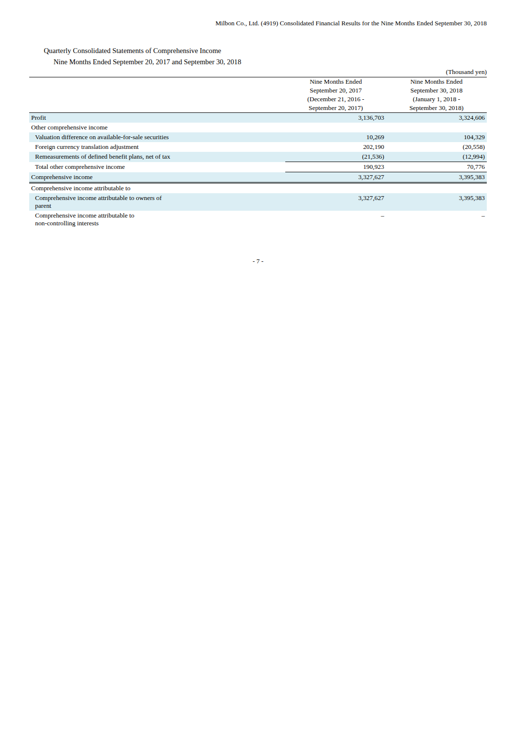Milbon Co., Ltd. (4919) Consolidated Financial Results for the Nine Months Ended September 30, 2018
Quarterly Consolidated Statements of Comprehensive Income
Nine Months Ended September 20, 2017 and September 30, 2018
(Thousand yen)
| | Nine Months Ended | Nine Months Ended |
| --- | --- | --- |
| | September 20, 2017 | September 30, 2018 |
| | (December 21, 2016 - | (January 1, 2018 - |
| | September 20, 2017) | September 30, 2018) |
| Profit | 3,136,703 | 3,324,606 |
| Other comprehensive income | | |
| Valuation difference on available-for-sale securities | 10,269 | 104,329 |
| Foreign currency translation adjustment | 202,190 | (20,558) |
| Remeasurements of defined benefit plans, net of tax | (21,536) | (12,994) |
| Total other comprehensive income | 190,923 | 70,776 |
| Comprehensive income | 3,327,627 | 3,395,383 |
| Comprehensive income attributable to | | |
| Comprehensive income attributable to owners of parent | 3,327,627 | 3,395,383 |
| Comprehensive income attributable to non-controlling interests | – | – |
- 7 -